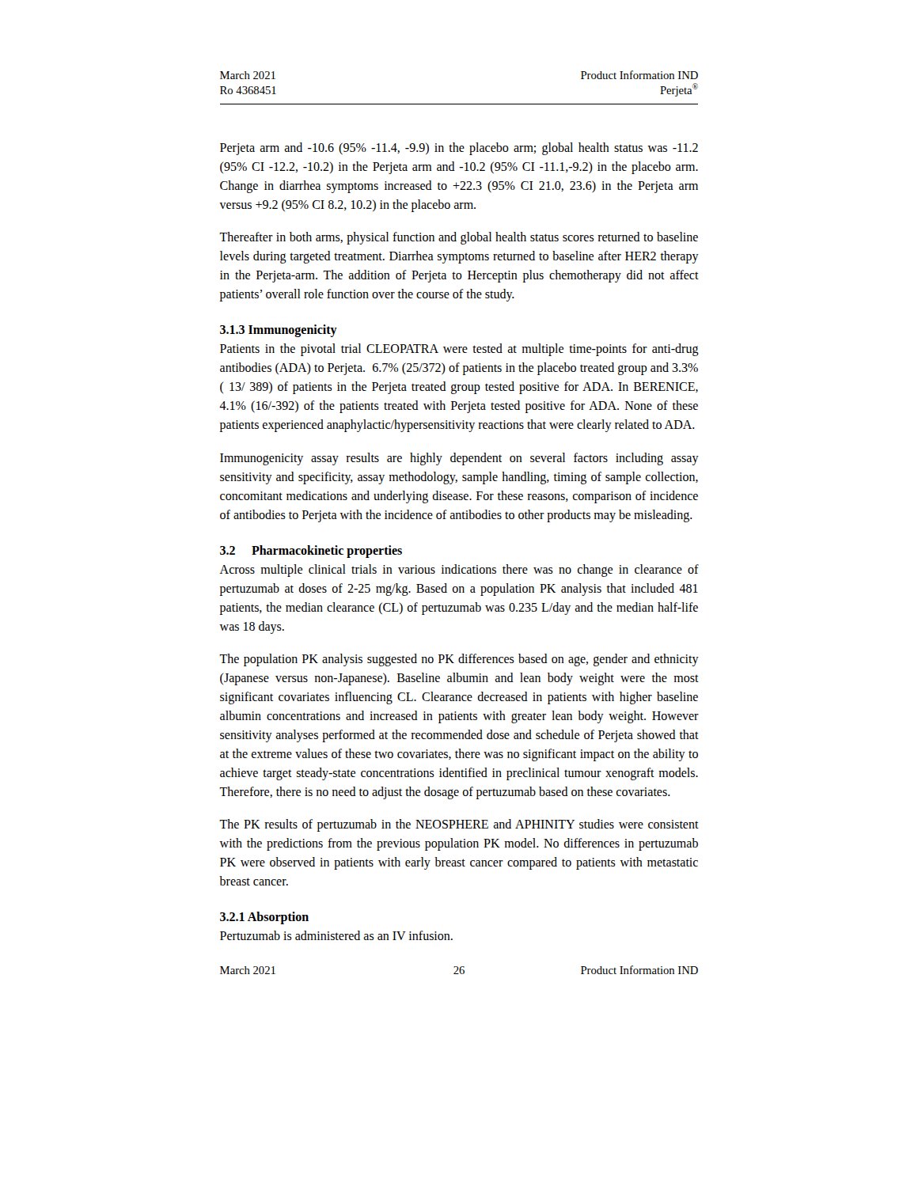March 2021
Ro 4368451
Product Information IND
Perjeta®
Perjeta arm and -10.6 (95% -11.4, -9.9) in the placebo arm; global health status was -11.2 (95% CI -12.2, -10.2) in the Perjeta arm and -10.2 (95% CI -11.1,-9.2) in the placebo arm. Change in diarrhea symptoms increased to +22.3 (95% CI 21.0, 23.6) in the Perjeta arm versus +9.2 (95% CI 8.2, 10.2) in the placebo arm.
Thereafter in both arms, physical function and global health status scores returned to baseline levels during targeted treatment. Diarrhea symptoms returned to baseline after HER2 therapy in the Perjeta-arm. The addition of Perjeta to Herceptin plus chemotherapy did not affect patients’ overall role function over the course of the study.
3.1.3 Immunogenicity
Patients in the pivotal trial CLEOPATRA were tested at multiple time-points for anti-drug antibodies (ADA) to Perjeta. 6.7% (25/372) of patients in the placebo treated group and 3.3% ( 13/ 389) of patients in the Perjeta treated group tested positive for ADA. In BERENICE, 4.1% (16/-392) of the patients treated with Perjeta tested positive for ADA. None of these patients experienced anaphylactic/hypersensitivity reactions that were clearly related to ADA.
Immunogenicity assay results are highly dependent on several factors including assay sensitivity and specificity, assay methodology, sample handling, timing of sample collection, concomitant medications and underlying disease. For these reasons, comparison of incidence of antibodies to Perjeta with the incidence of antibodies to other products may be misleading.
3.2 Pharmacokinetic properties
Across multiple clinical trials in various indications there was no change in clearance of pertuzumab at doses of 2-25 mg/kg. Based on a population PK analysis that included 481 patients, the median clearance (CL) of pertuzumab was 0.235 L/day and the median half-life was 18 days.
The population PK analysis suggested no PK differences based on age, gender and ethnicity (Japanese versus non-Japanese). Baseline albumin and lean body weight were the most significant covariates influencing CL. Clearance decreased in patients with higher baseline albumin concentrations and increased in patients with greater lean body weight. However sensitivity analyses performed at the recommended dose and schedule of Perjeta showed that at the extreme values of these two covariates, there was no significant impact on the ability to achieve target steady-state concentrations identified in preclinical tumour xenograft models. Therefore, there is no need to adjust the dosage of pertuzumab based on these covariates.
The PK results of pertuzumab in the NEOSPHERE and APHINITY studies were consistent with the predictions from the previous population PK model. No differences in pertuzumab PK were observed in patients with early breast cancer compared to patients with metastatic breast cancer.
3.2.1 Absorption
Pertuzumab is administered as an IV infusion.
March 2021
26
Product Information IND